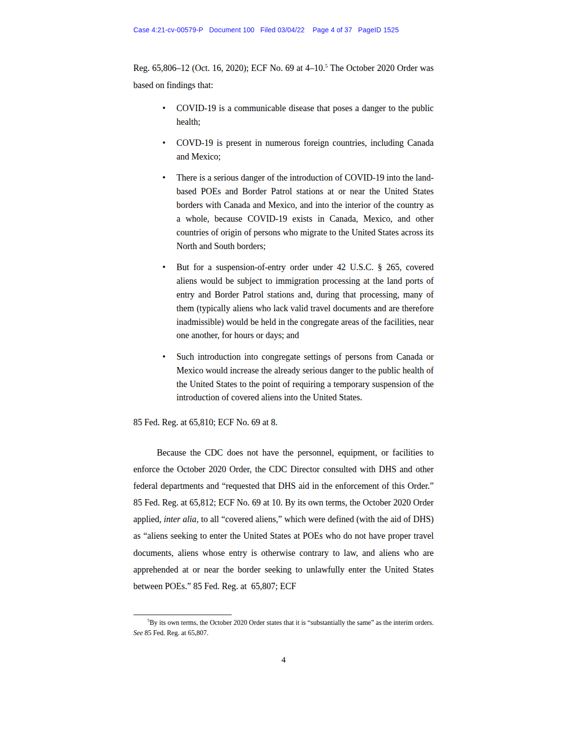Case 4:21-cv-00579-P Document 100 Filed 03/04/22 Page 4 of 37 PageID 1525
Reg. 65,806–12 (Oct. 16, 2020); ECF No. 69 at 4–10.5 The October 2020 Order was based on findings that:
COVID-19 is a communicable disease that poses a danger to the public health;
COVD-19 is present in numerous foreign countries, including Canada and Mexico;
There is a serious danger of the introduction of COVID-19 into the land-based POEs and Border Patrol stations at or near the United States borders with Canada and Mexico, and into the interior of the country as a whole, because COVID-19 exists in Canada, Mexico, and other countries of origin of persons who migrate to the United States across its North and South borders;
But for a suspension-of-entry order under 42 U.S.C. § 265, covered aliens would be subject to immigration processing at the land ports of entry and Border Patrol stations and, during that processing, many of them (typically aliens who lack valid travel documents and are therefore inadmissible) would be held in the congregate areas of the facilities, near one another, for hours or days; and
Such introduction into congregate settings of persons from Canada or Mexico would increase the already serious danger to the public health of the United States to the point of requiring a temporary suspension of the introduction of covered aliens into the United States.
85 Fed. Reg. at 65,810; ECF No. 69 at 8.
Because the CDC does not have the personnel, equipment, or facilities to enforce the October 2020 Order, the CDC Director consulted with DHS and other federal departments and “requested that DHS aid in the enforcement of this Order.” 85 Fed. Reg. at 65,812; ECF No. 69 at 10. By its own terms, the October 2020 Order applied, inter alia, to all “covered aliens,” which were defined (with the aid of DHS) as “aliens seeking to enter the United States at POEs who do not have proper travel documents, aliens whose entry is otherwise contrary to law, and aliens who are apprehended at or near the border seeking to unlawfully enter the United States between POEs.” 85 Fed. Reg. at 65,807; ECF
5By its own terms, the October 2020 Order states that it is “substantially the same” as the interim orders. See 85 Fed. Reg. at 65,807.
4